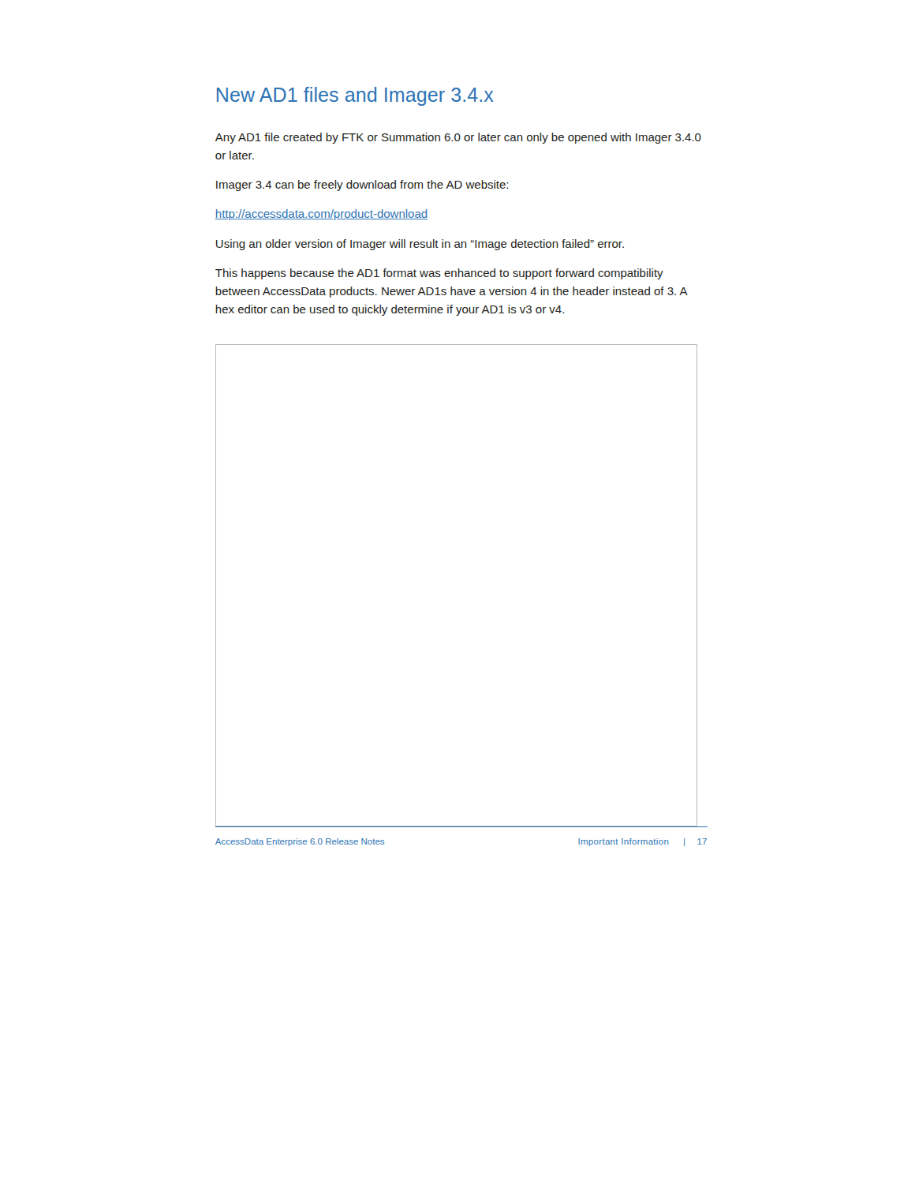New AD1 files and Imager 3.4.x
Any AD1 file created by FTK or Summation 6.0 or later can only be opened with Imager 3.4.0 or later.
Imager 3.4 can be freely download from the AD website:
http://accessdata.com/product-download
Using an older version of Imager will result in an “Image detection failed” error.
This happens because the AD1 format was enhanced to support forward compatibility between AccessData products. Newer AD1s have a version 4 in the header instead of 3. A hex editor can be used to quickly determine if your AD1 is v3 or v4.
AccessData Enterprise 6.0 Release Notes
Important Information|17